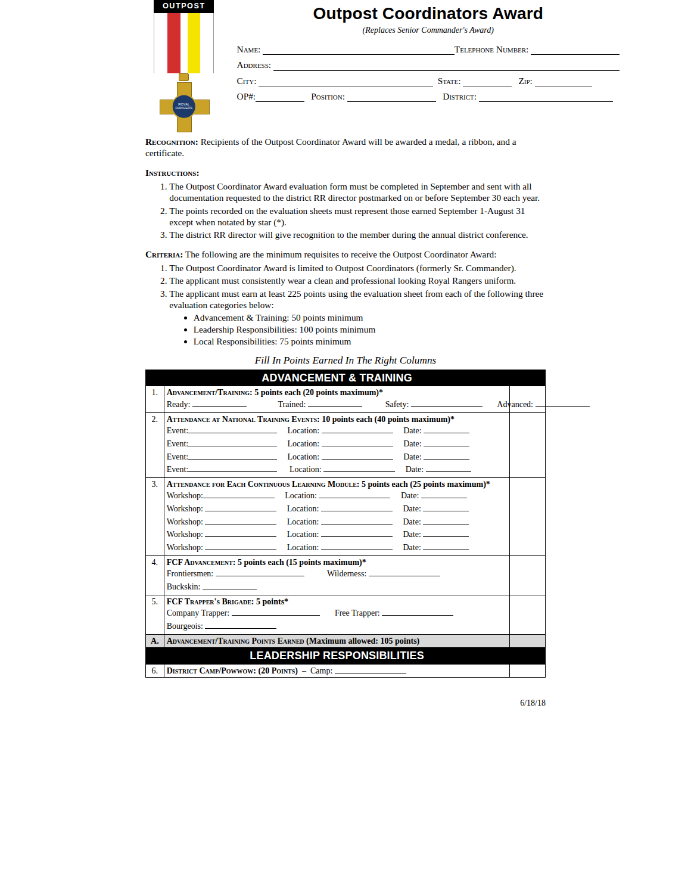OUTPOST
ROYAL
RANGERS
Outpost Coordinators Award
(Replaces Senior Commander's Award)
Name: Telephone Number:
Address:
City: State: Zip:
OP#: Position: District:
Recognition: Recipients of the Outpost Coordinator Award will be awarded a medal, a ribbon, and a certificate.
Instructions:
The Outpost Coordinator Award evaluation form must be completed in September and sent with all documentation requested to the district RR director postmarked on or before September 30 each year.
The points recorded on the evaluation sheets must represent those earned September 1-August 31 except when notated by star (*).
The district RR director will give recognition to the member during the annual district conference.
Criteria: The following are the minimum requisites to receive the Outpost Coordinator Award:
The Outpost Coordinator Award is limited to Outpost Coordinators (formerly Sr. Commander).
The applicant must consistently wear a clean and professional looking Royal Rangers uniform.
The applicant must earn at least 225 points using the evaluation sheet from each of the following three evaluation categories below:
Advancement & Training: 50 points minimum
Leadership Responsibilities: 100 points minimum
Local Responsibilities: 75 points minimum
Fill In Points Earned In The Right Columns
| | ADVANCEMENT & TRAINING | |
| 1. | Advancement/Training: 5 points each (20 points maximum)* Ready: Trained: Safety: Advanced: | |
| 2. | Attendance at National Training Events: 10 points each (40 points maximum)* Event: Location: Date: Event: Location: Date: Event: Location: Date: Event: Location: Date: | |
| 3. | Attendance for Each Continuous Learning Module: 5 points each (25 points maximum)* Workshop: Location: Date: Workshop: Location: Date: Workshop: Location: Date: Workshop: Location: Date: Workshop: Location: Date: | |
| 4. | FCF Advancement: 5 points each (15 points maximum)* Frontiersmen: Wilderness: Buckskin: | |
| 5. | FCF Trapper's Brigade: 5 points* Company Trapper: Free Trapper: Bourgeois: | |
| A. | Advancement/Training Points Earned (Maximum allowed: 105 points) | |
| | LEADERSHIP RESPONSIBILITIES | |
| 6. | District Camp/Powwow: (20 Points) – Camp: | |
6/18/18